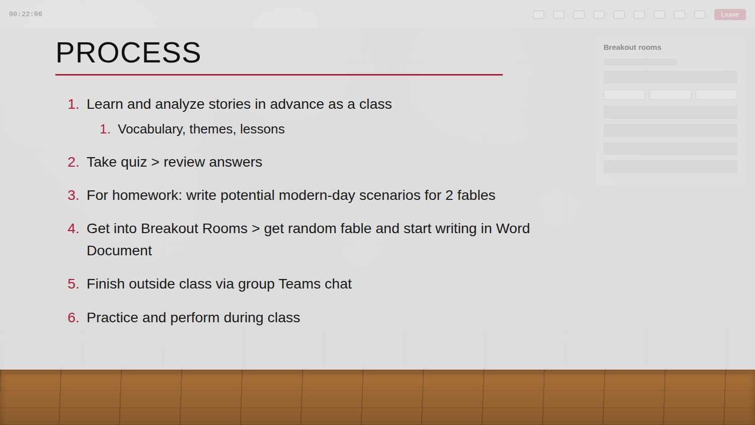00:22:06
Leave
Breakout rooms
PROCESS
Learn and analyze stories in advance as a class
Vocabulary, themes, lessons
Take quiz > review answers
For homework: write potential modern-day scenarios for 2 fables
Get into Breakout Rooms > get random fable and start writing in Word Document
Finish outside class via group Teams chat
Practice and perform during class